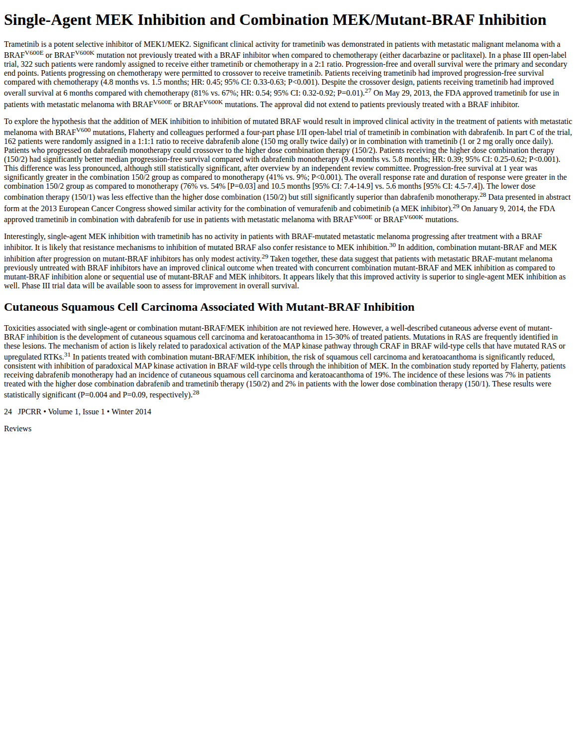Single-Agent MEK Inhibition and Combination MEK/Mutant-BRAF Inhibition
Trametinib is a potent selective inhibitor of MEK1/MEK2. Significant clinical activity for trametinib was demonstrated in patients with metastatic malignant melanoma with a BRAFV600E or BRAFV600K mutation not previously treated with a BRAF inhibitor when compared to chemotherapy (either dacarbazine or paclitaxel). In a phase III open-label trial, 322 such patients were randomly assigned to receive either trametinib or chemotherapy in a 2:1 ratio. Progression-free and overall survival were the primary and secondary end points. Patients progressing on chemotherapy were permitted to crossover to receive trametinib. Patients receiving trametinib had improved progression-free survival compared with chemotherapy (4.8 months vs. 1.5 months; HR: 0.45; 95% CI: 0.33-0.63; P<0.001). Despite the crossover design, patients receiving trametinib had improved overall survival at 6 months compared with chemotherapy (81% vs. 67%; HR: 0.54; 95% CI: 0.32-0.92; P=0.01).27 On May 29, 2013, the FDA approved trametinib for use in patients with metastatic melanoma with BRAFV600E or BRAFV600K mutations. The approval did not extend to patients previously treated with a BRAF inhibitor.
To explore the hypothesis that the addition of MEK inhibition to inhibition of mutated BRAF would result in improved clinical activity in the treatment of patients with metastatic melanoma with BRAFV600 mutations, Flaherty and colleagues performed a four-part phase I/II open-label trial of trametinib in combination with dabrafenib. In part C of the trial, 162 patients were randomly assigned in a 1:1:1 ratio to receive dabrafenib alone (150 mg orally twice daily) or in combination with trametinib (1 or 2 mg orally once daily). Patients who progressed on dabrafenib monotherapy could crossover to the higher dose combination therapy (150/2). Patients receiving the higher dose combination therapy (150/2) had significantly better median progression-free survival compared with dabrafenib monotherapy (9.4 months vs. 5.8 months; HR: 0.39; 95% CI: 0.25-0.62; P<0.001). This difference was less pronounced, although still statistically significant, after overview by an independent review committee. Progression-free survival at 1 year was significantly greater in the combination 150/2 group as compared to monotherapy (41% vs. 9%; P<0.001). The overall response rate and duration of response were greater in the combination 150/2 group as compared to monotherapy (76% vs. 54% [P=0.03] and 10.5 months [95% CI: 7.4-14.9] vs. 5.6 months [95% CI: 4.5-7.4]). The lower dose combination therapy (150/1) was less effective than the higher dose combination (150/2) but still significantly superior than dabrafenib monotherapy.28 Data presented in abstract form at the 2013 European Cancer Congress showed similar activity for the combination of vemurafenib and cobimetinib (a MEK inhibitor).29 On January 9, 2014, the FDA approved trametinib in combination with dabrafenib for use in patients with metastatic melanoma with BRAFV600E or BRAFV600K mutations.
Interestingly, single-agent MEK inhibition with trametinib has no activity in patients with BRAF-mutated metastatic melanoma progressing after treatment with a BRAF inhibitor. It is likely that resistance mechanisms to inhibition of mutated BRAF also confer resistance to MEK inhibition.30 In addition, combination mutant-BRAF and MEK inhibition after progression on mutant-BRAF inhibitors has only modest activity.29 Taken together, these data suggest that patients with metastatic BRAF-mutant melanoma previously untreated with BRAF inhibitors have an improved clinical outcome when treated with concurrent combination mutant-BRAF and MEK inhibition as compared to mutant-BRAF inhibition alone or sequential use of mutant-BRAF and MEK inhibitors. It appears likely that this improved activity is superior to single-agent MEK inhibition as well. Phase III trial data will be available soon to assess for improvement in overall survival.
Cutaneous Squamous Cell Carcinoma Associated With Mutant-BRAF Inhibition
Toxicities associated with single-agent or combination mutant-BRAF/MEK inhibition are not reviewed here. However, a well-described cutaneous adverse event of mutant-BRAF inhibition is the development of cutaneous squamous cell carcinoma and keratoacanthoma in 15-30% of treated patients. Mutations in RAS are frequently identified in these lesions. The mechanism of action is likely related to paradoxical activation of the MAP kinase pathway through CRAF in BRAF wild-type cells that have mutated RAS or upregulated RTKs.31 In patients treated with combination mutant-BRAF/MEK inhibition, the risk of squamous cell carcinoma and keratoacanthoma is significantly reduced, consistent with inhibition of paradoxical MAP kinase activation in BRAF wild-type cells through the inhibition of MEK. In the combination study reported by Flaherty, patients receiving dabrafenib monotherapy had an incidence of cutaneous squamous cell carcinoma and keratoacanthoma of 19%. The incidence of these lesions was 7% in patients treated with the higher dose combination dabrafenib and trametinib therapy (150/2) and 2% in patients with the lower dose combination therapy (150/1). These results were statistically significant (P=0.004 and P=0.09, respectively).28
24 JPCRR • Volume 1, Issue 1 • Winter 2014
Reviews